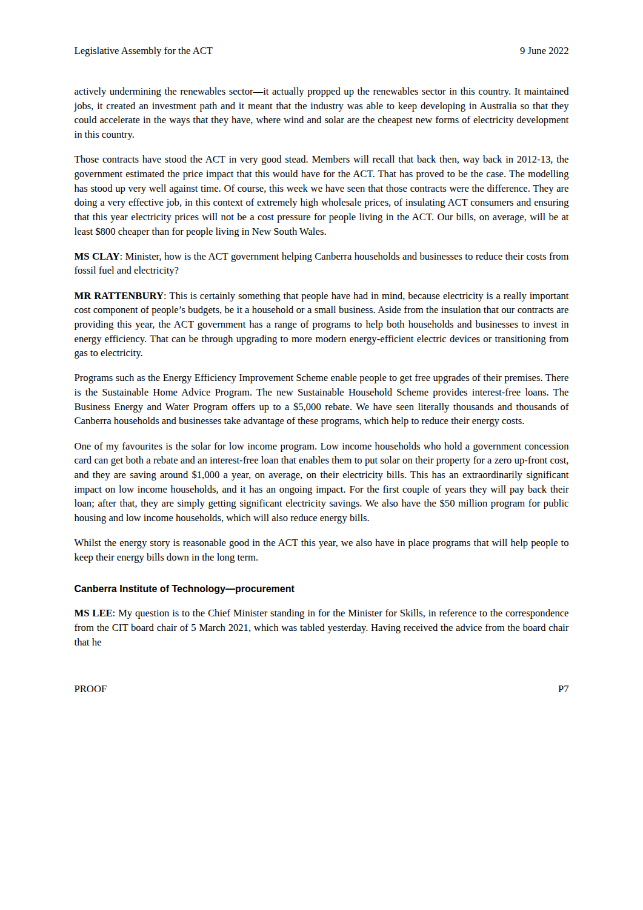Legislative Assembly for the ACT
9 June 2022
actively undermining the renewables sector—it actually propped up the renewables sector in this country. It maintained jobs, it created an investment path and it meant that the industry was able to keep developing in Australia so that they could accelerate in the ways that they have, where wind and solar are the cheapest new forms of electricity development in this country.
Those contracts have stood the ACT in very good stead. Members will recall that back then, way back in 2012-13, the government estimated the price impact that this would have for the ACT. That has proved to be the case. The modelling has stood up very well against time. Of course, this week we have seen that those contracts were the difference. They are doing a very effective job, in this context of extremely high wholesale prices, of insulating ACT consumers and ensuring that this year electricity prices will not be a cost pressure for people living in the ACT. Our bills, on average, will be at least $800 cheaper than for people living in New South Wales.
MS CLAY: Minister, how is the ACT government helping Canberra households and businesses to reduce their costs from fossil fuel and electricity?
MR RATTENBURY: This is certainly something that people have had in mind, because electricity is a really important cost component of people’s budgets, be it a household or a small business. Aside from the insulation that our contracts are providing this year, the ACT government has a range of programs to help both households and businesses to invest in energy efficiency. That can be through upgrading to more modern energy-efficient electric devices or transitioning from gas to electricity.
Programs such as the Energy Efficiency Improvement Scheme enable people to get free upgrades of their premises. There is the Sustainable Home Advice Program. The new Sustainable Household Scheme provides interest-free loans. The Business Energy and Water Program offers up to a $5,000 rebate. We have seen literally thousands and thousands of Canberra households and businesses take advantage of these programs, which help to reduce their energy costs.
One of my favourites is the solar for low income program. Low income households who hold a government concession card can get both a rebate and an interest-free loan that enables them to put solar on their property for a zero up-front cost, and they are saving around $1,000 a year, on average, on their electricity bills. This has an extraordinarily significant impact on low income households, and it has an ongoing impact. For the first couple of years they will pay back their loan; after that, they are simply getting significant electricity savings. We also have the $50 million program for public housing and low income households, which will also reduce energy bills.
Whilst the energy story is reasonable good in the ACT this year, we also have in place programs that will help people to keep their energy bills down in the long term.
Canberra Institute of Technology—procurement
MS LEE: My question is to the Chief Minister standing in for the Minister for Skills, in reference to the correspondence from the CIT board chair of 5 March 2021, which was tabled yesterday. Having received the advice from the board chair that he
PROOF
P7